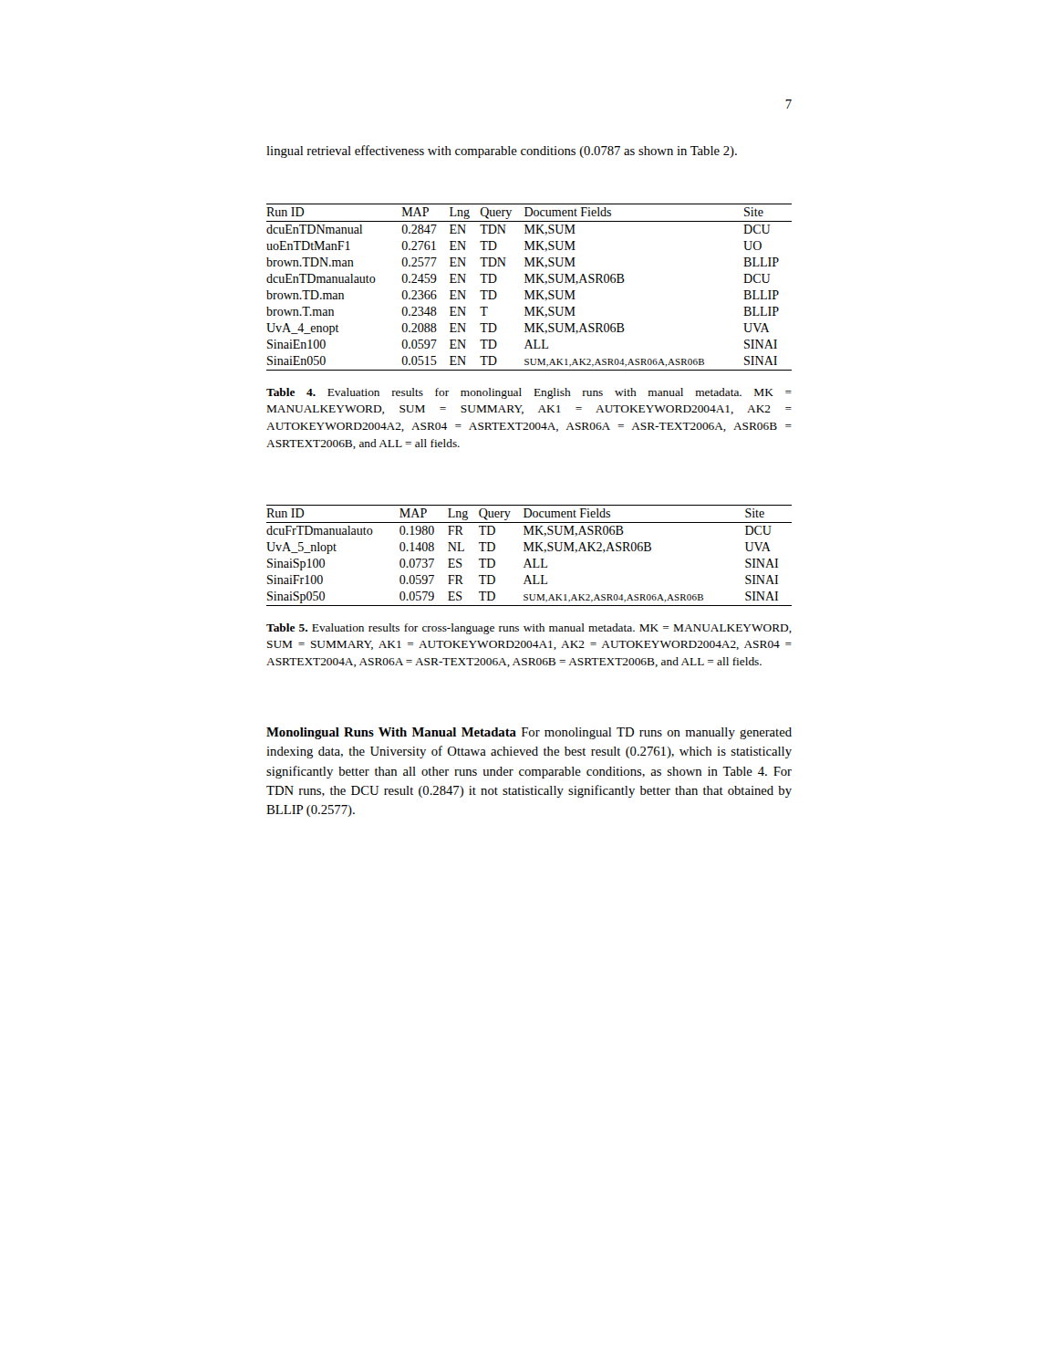7
lingual retrieval effectiveness with comparable conditions (0.0787 as shown in Table 2).
| Run ID | MAP | Lng | Query | Document Fields | Site |
| --- | --- | --- | --- | --- | --- |
| dcuEnTDNmanual | 0.2847 | EN | TDN | MK,SUM | DCU |
| uoEnTDtManF1 | 0.2761 | EN | TD | MK,SUM | UO |
| brown.TDN.man | 0.2577 | EN | TDN | MK,SUM | BLLIP |
| dcuEnTDmanualauto | 0.2459 | EN | TD | MK,SUM,ASR06B | DCU |
| brown.TD.man | 0.2366 | EN | TD | MK,SUM | BLLIP |
| brown.T.man | 0.2348 | EN | T | MK,SUM | BLLIP |
| UvA_4_enopt | 0.2088 | EN | TD | MK,SUM,ASR06B | UVA |
| SinaiEn100 | 0.0597 | EN | TD | ALL | SINAI |
| SinaiEn050 | 0.0515 | EN | TD | SUM,AK1,AK2,ASR04,ASR06A,ASR06B | SINAI |
Table 4. Evaluation results for monolingual English runs with manual metadata. MK = MANUALKEYWORD, SUM = SUMMARY, AK1 = AUTOKEYWORD2004A1, AK2 = AUTOKEYWORD2004A2, ASR04 = ASRTEXT2004A, ASR06A = ASR-TEXT2006A, ASR06B = ASRTEXT2006B, and ALL = all fields.
| Run ID | MAP | Lng | Query | Document Fields | Site |
| --- | --- | --- | --- | --- | --- |
| dcuFrTDmanualauto | 0.1980 | FR | TD | MK,SUM,ASR06B | DCU |
| UvA_5_nlopt | 0.1408 | NL | TD | MK,SUM,AK2,ASR06B | UVA |
| SinaiSp100 | 0.0737 | ES | TD | ALL | SINAI |
| SinaiFr100 | 0.0597 | FR | TD | ALL | SINAI |
| SinaiSp050 | 0.0579 | ES | TD | SUM,AK1,AK2,ASR04,ASR06A,ASR06B | SINAI |
Table 5. Evaluation results for cross-language runs with manual metadata. MK = MANUALKEYWORD, SUM = SUMMARY, AK1 = AUTOKEYWORD2004A1, AK2 = AUTOKEYWORD2004A2, ASR04 = ASRTEXT2004A, ASR06A = ASR-TEXT2006A, ASR06B = ASRTEXT2006B, and ALL = all fields.
Monolingual Runs With Manual Metadata For monolingual TD runs on manually generated indexing data, the University of Ottawa achieved the best result (0.2761), which is statistically significantly better than all other runs under comparable conditions, as shown in Table 4. For TDN runs, the DCU result (0.2847) it not statistically significantly better than that obtained by BLLIP (0.2577).